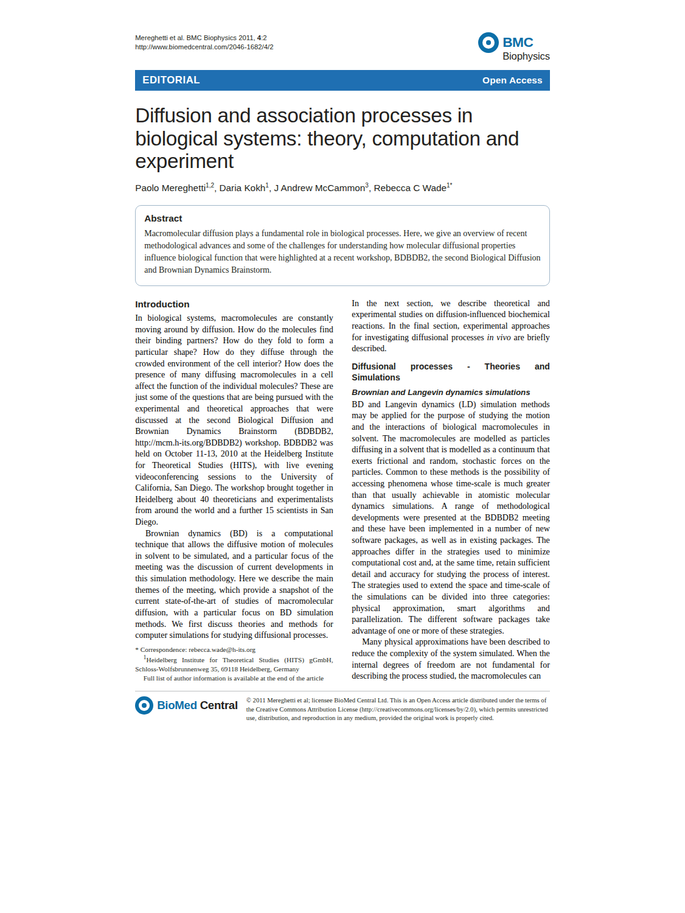Mereghetti et al. BMC Biophysics 2011, 4:2
http://www.biomedcentral.com/2046-1682/4/2
BMC
Biophysics
EDITORIAL
Open Access
Diffusion and association processes in biological systems: theory, computation and experiment
Paolo Mereghetti1,2, Daria Kokh1, J Andrew McCammon3, Rebecca C Wade1*
Abstract
Macromolecular diffusion plays a fundamental role in biological processes. Here, we give an overview of recent methodological advances and some of the challenges for understanding how molecular diffusional properties influence biological function that were highlighted at a recent workshop, BDBDB2, the second Biological Diffusion and Brownian Dynamics Brainstorm.
Introduction
In biological systems, macromolecules are constantly moving around by diffusion. How do the molecules find their binding partners? How do they fold to form a particular shape? How do they diffuse through the crowded environment of the cell interior? How does the presence of many diffusing macromolecules in a cell affect the function of the individual molecules? These are just some of the questions that are being pursued with the experimental and theoretical approaches that were discussed at the second Biological Diffusion and Brownian Dynamics Brainstorm (BDBDB2, http://mcm.h-its.org/BDBDB2) workshop. BDBDB2 was held on October 11-13, 2010 at the Heidelberg Institute for Theoretical Studies (HITS), with live evening videoconferencing sessions to the University of California, San Diego. The workshop brought together in Heidelberg about 40 theoreticians and experimentalists from around the world and a further 15 scientists in San Diego.
Brownian dynamics (BD) is a computational technique that allows the diffusive motion of molecules in solvent to be simulated, and a particular focus of the meeting was the discussion of current developments in this simulation methodology. Here we describe the main themes of the meeting, which provide a snapshot of the current state-of-the-art of studies of macromolecular diffusion, with a particular focus on BD simulation methods. We first discuss theories and methods for computer simulations for studying diffusional processes.
* Correspondence: rebecca.wade@h-its.org
1Heidelberg Institute for Theoretical Studies (HITS) gGmbH, Schloss-Wolfsbrunnenweg 35, 69118 Heidelberg, Germany
Full list of author information is available at the end of the article
In the next section, we describe theoretical and experimental studies on diffusion-influenced biochemical reactions. In the final section, experimental approaches for investigating diffusional processes in vivo are briefly described.
Diffusional processes - Theories and Simulations
Brownian and Langevin dynamics simulations
BD and Langevin dynamics (LD) simulation methods may be applied for the purpose of studying the motion and the interactions of biological macromolecules in solvent. The macromolecules are modelled as particles diffusing in a solvent that is modelled as a continuum that exerts frictional and random, stochastic forces on the particles. Common to these methods is the possibility of accessing phenomena whose time-scale is much greater than that usually achievable in atomistic molecular dynamics simulations. A range of methodological developments were presented at the BDBDB2 meeting and these have been implemented in a number of new software packages, as well as in existing packages. The approaches differ in the strategies used to minimize computational cost and, at the same time, retain sufficient detail and accuracy for studying the process of interest. The strategies used to extend the space and time-scale of the simulations can be divided into three categories: physical approximation, smart algorithms and parallelization. The different software packages take advantage of one or more of these strategies.
Many physical approximations have been described to reduce the complexity of the system simulated. When the internal degrees of freedom are not fundamental for describing the process studied, the macromolecules can
BioMed Central
© 2011 Mereghetti et al; licensee BioMed Central Ltd. This is an Open Access article distributed under the terms of the Creative Commons Attribution License (http://creativecommons.org/licenses/by/2.0), which permits unrestricted use, distribution, and reproduction in any medium, provided the original work is properly cited.